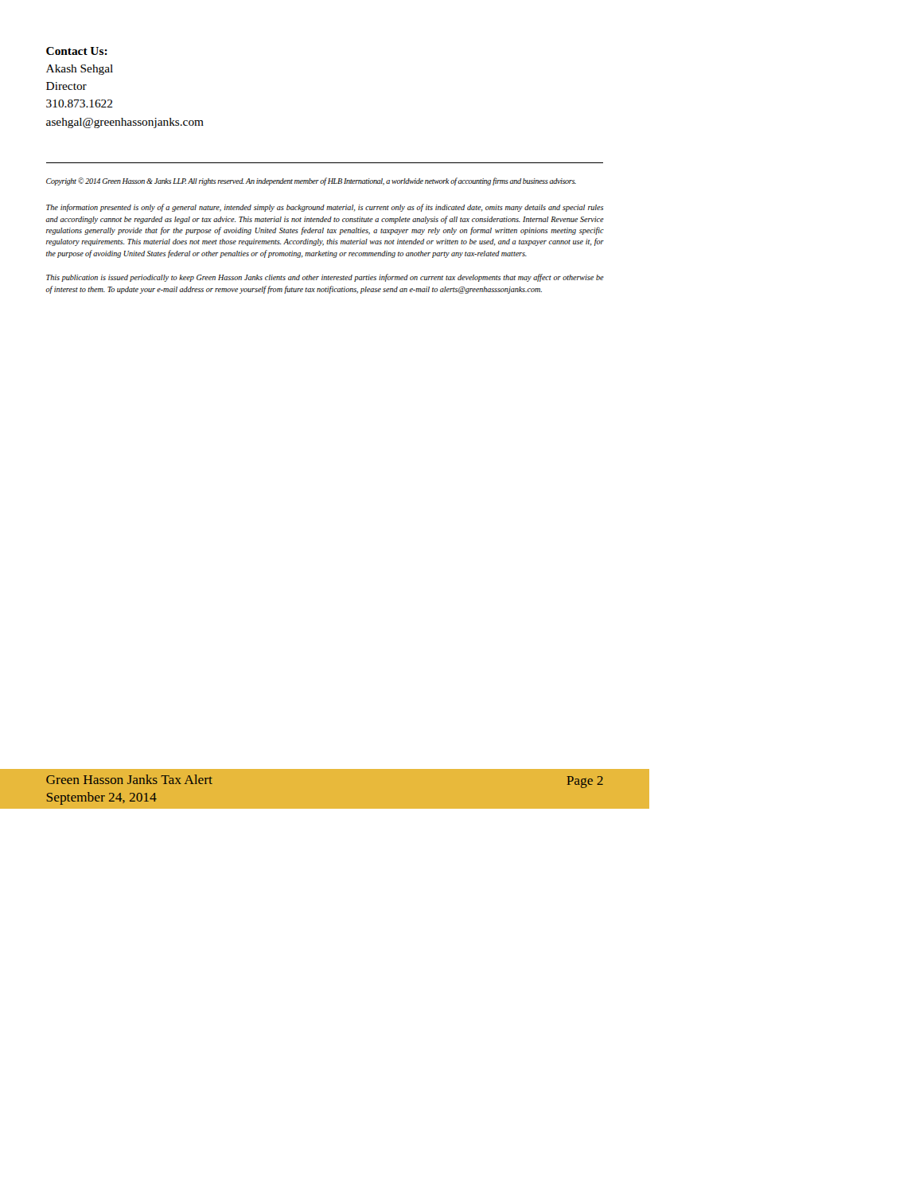Contact Us:
Akash Sehgal
Director
310.873.1622
asehgal@greenhassonjanks.com
Copyright © 2014 Green Hasson & Janks LLP. All rights reserved. An independent member of HLB International, a worldwide network of accounting firms and business advisors.
The information presented is only of a general nature, intended simply as background material, is current only as of its indicated date, omits many details and special rules and accordingly cannot be regarded as legal or tax advice. This material is not intended to constitute a complete analysis of all tax considerations. Internal Revenue Service regulations generally provide that for the purpose of avoiding United States federal tax penalties, a taxpayer may rely only on formal written opinions meeting specific regulatory requirements. This material does not meet those requirements. Accordingly, this material was not intended or written to be used, and a taxpayer cannot use it, for the purpose of avoiding United States federal or other penalties or of promoting, marketing or recommending to another party any tax-related matters.
This publication is issued periodically to keep Green Hasson Janks clients and other interested parties informed on current tax developments that may affect or otherwise be of interest to them. To update your e-mail address or remove yourself from future tax notifications, please send an e-mail to alerts@greenhasssonjanks.com.
Green Hasson Janks Tax Alert
September 24, 2014
Page 2